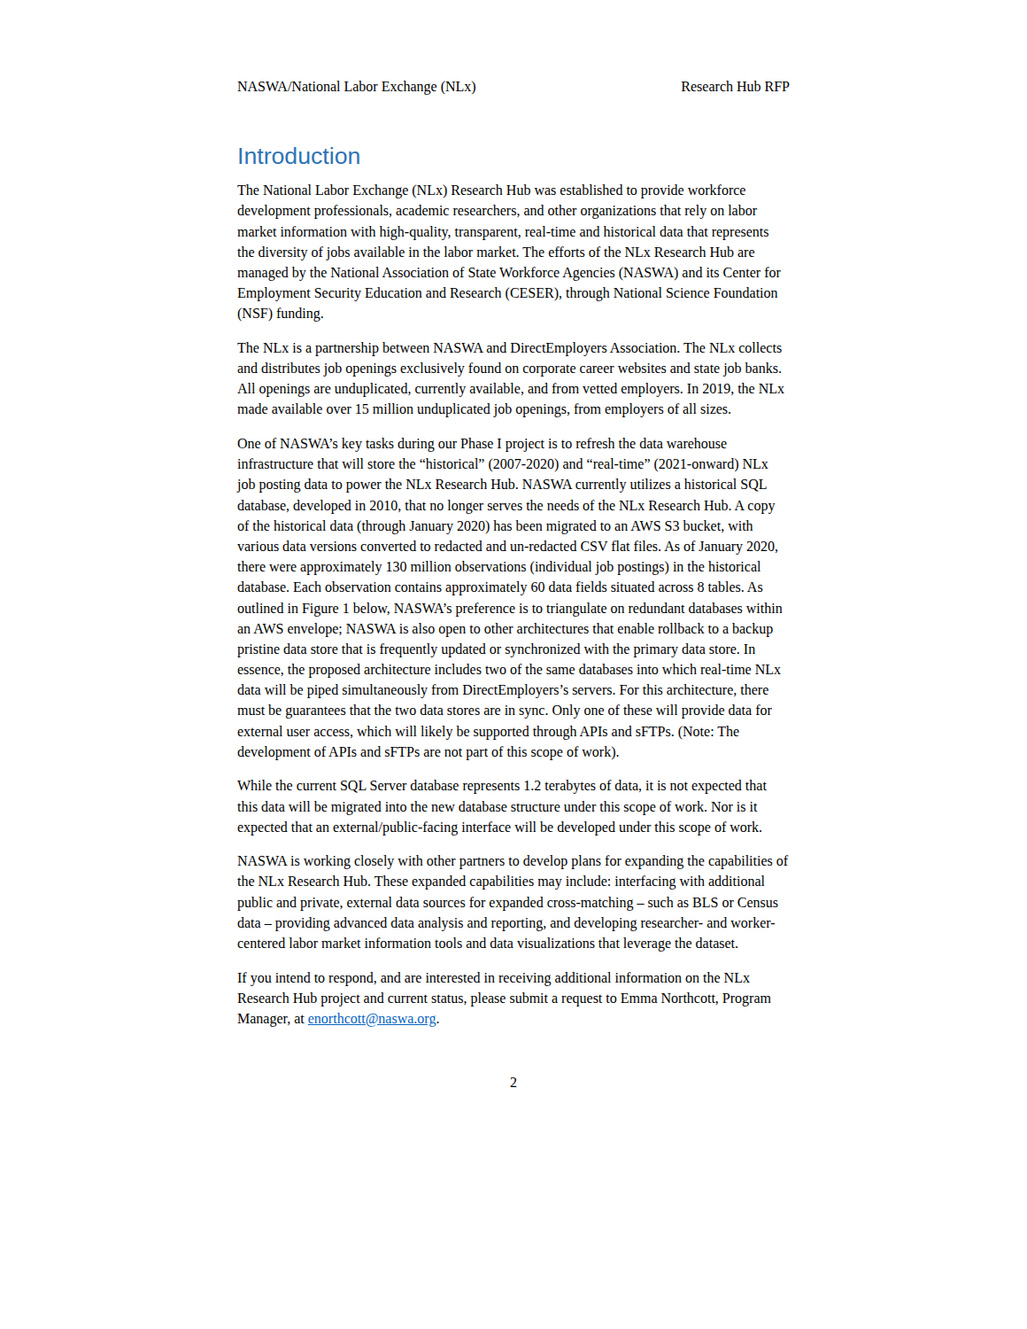NASWA/National Labor Exchange (NLx) Research Hub RFP
Introduction
The National Labor Exchange (NLx) Research Hub was established to provide workforce development professionals, academic researchers, and other organizations that rely on labor market information with high-quality, transparent, real-time and historical data that represents the diversity of jobs available in the labor market. The efforts of the NLx Research Hub are managed by the National Association of State Workforce Agencies (NASWA) and its Center for Employment Security Education and Research (CESER), through National Science Foundation (NSF) funding.
The NLx is a partnership between NASWA and DirectEmployers Association. The NLx collects and distributes job openings exclusively found on corporate career websites and state job banks. All openings are unduplicated, currently available, and from vetted employers. In 2019, the NLx made available over 15 million unduplicated job openings, from employers of all sizes.
One of NASWA’s key tasks during our Phase I project is to refresh the data warehouse infrastructure that will store the “historical” (2007-2020) and “real-time” (2021-onward) NLx job posting data to power the NLx Research Hub. NASWA currently utilizes a historical SQL database, developed in 2010, that no longer serves the needs of the NLx Research Hub. A copy of the historical data (through January 2020) has been migrated to an AWS S3 bucket, with various data versions converted to redacted and un-redacted CSV flat files. As of January 2020, there were approximately 130 million observations (individual job postings) in the historical database. Each observation contains approximately 60 data fields situated across 8 tables. As outlined in Figure 1 below, NASWA’s preference is to triangulate on redundant databases within an AWS envelope; NASWA is also open to other architectures that enable rollback to a backup pristine data store that is frequently updated or synchronized with the primary data store. In essence, the proposed architecture includes two of the same databases into which real-time NLx data will be piped simultaneously from DirectEmployers’s servers. For this architecture, there must be guarantees that the two data stores are in sync. Only one of these will provide data for external user access, which will likely be supported through APIs and sFTPs. (Note: The development of APIs and sFTPs are not part of this scope of work).
While the current SQL Server database represents 1.2 terabytes of data, it is not expected that this data will be migrated into the new database structure under this scope of work. Nor is it expected that an external/public-facing interface will be developed under this scope of work.
NASWA is working closely with other partners to develop plans for expanding the capabilities of the NLx Research Hub. These expanded capabilities may include: interfacing with additional public and private, external data sources for expanded cross-matching – such as BLS or Census data – providing advanced data analysis and reporting, and developing researcher- and worker-centered labor market information tools and data visualizations that leverage the dataset.
If you intend to respond, and are interested in receiving additional information on the NLx Research Hub project and current status, please submit a request to Emma Northcott, Program Manager, at enorthcott@naswa.org.
2